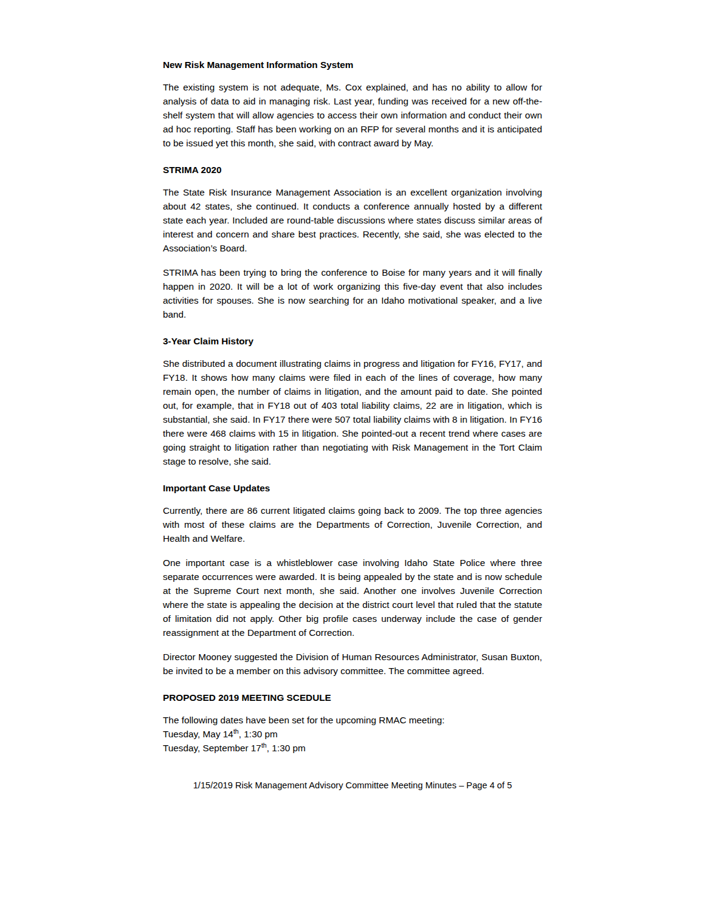New Risk Management Information System
The existing system is not adequate, Ms. Cox explained, and has no ability to allow for analysis of data to aid in managing risk. Last year, funding was received for a new off-the-shelf system that will allow agencies to access their own information and conduct their own ad hoc reporting. Staff has been working on an RFP for several months and it is anticipated to be issued yet this month, she said, with contract award by May.
STRIMA 2020
The State Risk Insurance Management Association is an excellent organization involving about 42 states, she continued. It conducts a conference annually hosted by a different state each year. Included are round-table discussions where states discuss similar areas of interest and concern and share best practices. Recently, she said, she was elected to the Association’s Board.
STRIMA has been trying to bring the conference to Boise for many years and it will finally happen in 2020. It will be a lot of work organizing this five-day event that also includes activities for spouses. She is now searching for an Idaho motivational speaker, and a live band.
3-Year Claim History
She distributed a document illustrating claims in progress and litigation for FY16, FY17, and FY18. It shows how many claims were filed in each of the lines of coverage, how many remain open, the number of claims in litigation, and the amount paid to date. She pointed out, for example, that in FY18 out of 403 total liability claims, 22 are in litigation, which is substantial, she said. In FY17 there were 507 total liability claims with 8 in litigation. In FY16 there were 468 claims with 15 in litigation. She pointed-out a recent trend where cases are going straight to litigation rather than negotiating with Risk Management in the Tort Claim stage to resolve, she said.
Important Case Updates
Currently, there are 86 current litigated claims going back to 2009. The top three agencies with most of these claims are the Departments of Correction, Juvenile Correction, and Health and Welfare.
One important case is a whistleblower case involving Idaho State Police where three separate occurrences were awarded. It is being appealed by the state and is now schedule at the Supreme Court next month, she said. Another one involves Juvenile Correction where the state is appealing the decision at the district court level that ruled that the statute of limitation did not apply. Other big profile cases underway include the case of gender reassignment at the Department of Correction.
Director Mooney suggested the Division of Human Resources Administrator, Susan Buxton, be invited to be a member on this advisory committee. The committee agreed.
PROPOSED 2019 MEETING SCEDULE
The following dates have been set for the upcoming RMAC meeting:
Tuesday, May 14th, 1:30 pm
Tuesday, September 17th, 1:30 pm
1/15/2019 Risk Management Advisory Committee Meeting Minutes – Page 4 of 5